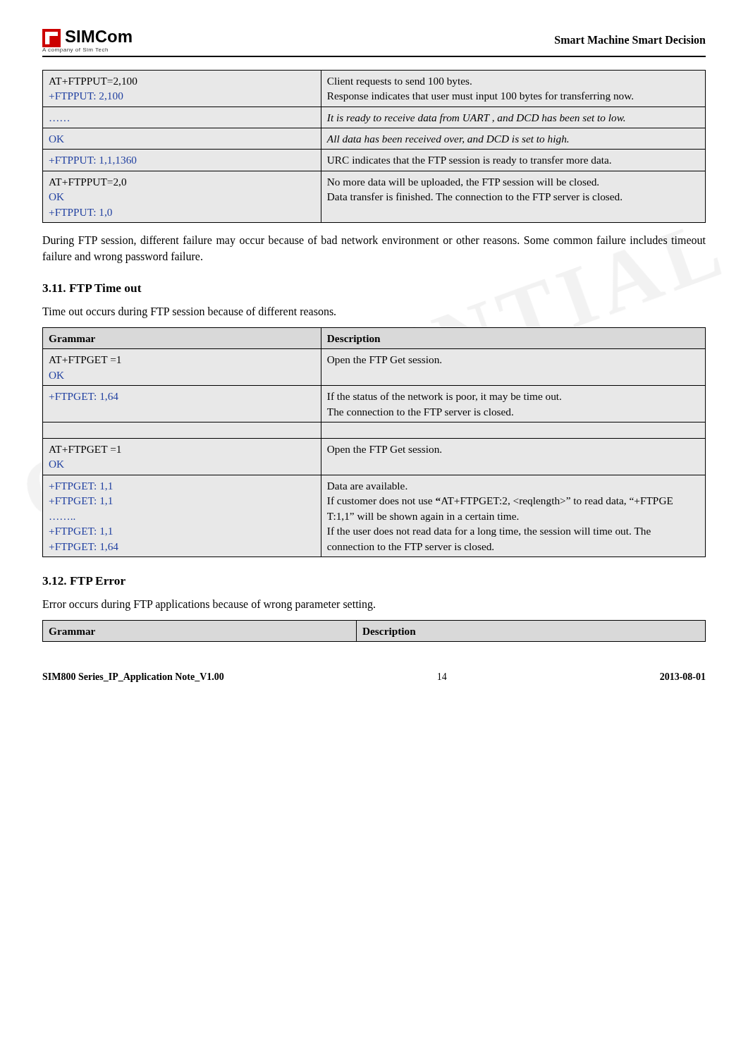CONFIDENTIAL
SIM Com
A company of Sim Tech
Smart Machine Smart Decision
| AT+FTPPUT=2,100 +FTPPUT: 2,100 | Client requests to send 100 bytes. Response indicates that user must input 100 bytes for transferring now. |
| …… | It is ready to receive data from UART , and DCD has been set to low. |
| OK | All data has been received over, and DCD is set to high. |
| +FTPPUT: 1,1,1360 | URC indicates that the FTP session is ready to transfer more data. |
| AT+FTPPUT=2,0 OK +FTPPUT: 1,0 | No more data will be uploaded, the FTP session will be closed. Data transfer is finished. The connection to the FTP server is closed. |
During FTP session, different failure may occur because of bad network environment or other reasons. Some common failure includes timeout failure and wrong password failure.
3.11. FTP Time out
Time out occurs during FTP session because of different reasons.
| Grammar | Description |
| --- | --- |
| AT+FTPGET =1 OK | Open the FTP Get session. |
| +FTPGET: 1,64 | If the status of the network is poor, it may be time out. The connection to the FTP server is closed. |
| AT+FTPGET =1 OK | Open the FTP Get session. |
| +FTPGET: 1,1 +FTPGET: 1,1 …….. +FTPGET: 1,1 +FTPGET: 1,64 | Data are available. If customer does not use “ AT+FTPGET:2, <reqlength>” to read data, “+FTPGE T:1,1” will be shown again in a certain time. If the user does not read data for a long time, the session will time out. The connection to the FTP server is closed. |
3.12. FTP Error
Error occurs during FTP applications because of wrong parameter setting.
| Grammar | Description |
| --- | --- |
SIM800 Series_IP_Application Note_V1.00
14
2013-08-01